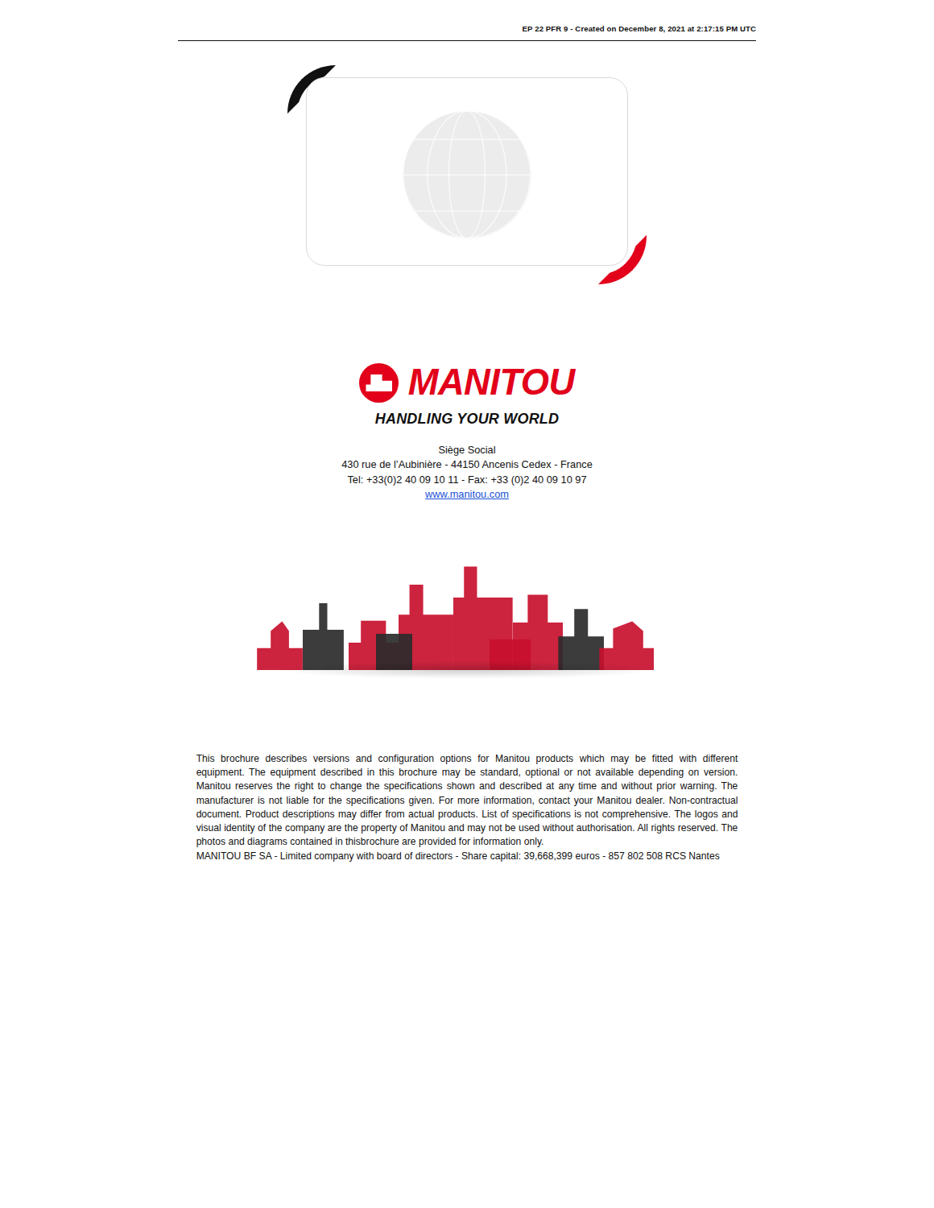EP 22 PFR 9 - Created on December 8, 2021 at 2:17:15 PM UTC
MANITOU
HANDLING YOUR WORLD
Siège Social
430 rue de l’Aubinière - 44150 Ancenis Cedex - France
Tel: +33(0)2 40 09 10 11 - Fax: +33 (0)2 40 09 10 97
www.manitou.com
This brochure describes versions and configuration options for Manitou products which may be fitted with different equipment. The equipment described in this brochure may be standard, optional or not available depending on version. Manitou reserves the right to change the specifications shown and described at any time and without prior warning. The manufacturer is not liable for the specifications given. For more information, contact your Manitou dealer. Non-contractual document. Product descriptions may differ from actual products. List of specifications is not comprehensive. The logos and visual identity of the company are the property of Manitou and may not be used without authorisation. All rights reserved. The photos and diagrams contained in thisbrochure are provided for information only.
MANITOU BF SA - Limited company with board of directors - Share capital: 39,668,399 euros - 857 802 508 RCS Nantes